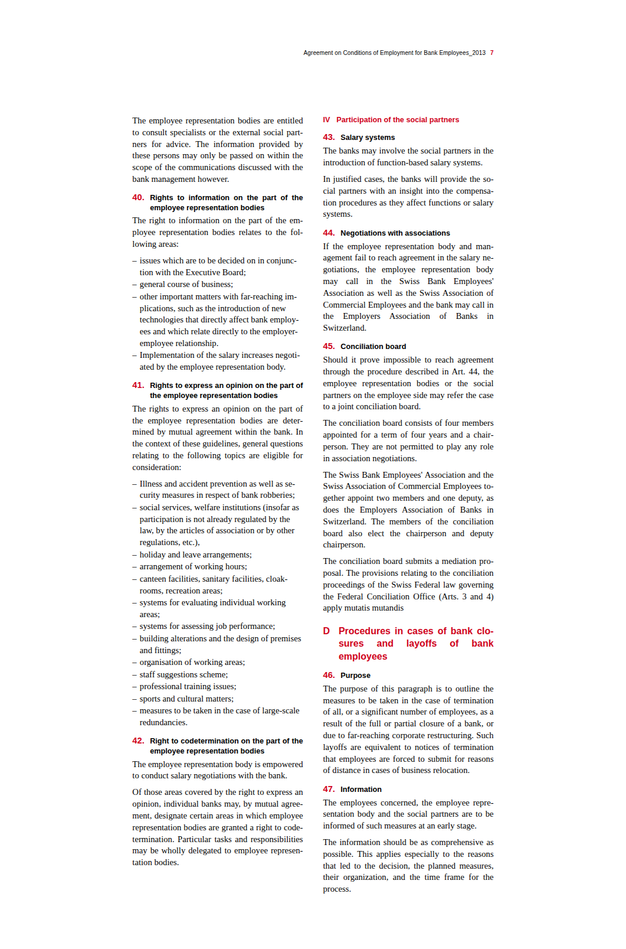Agreement on Conditions of Employment for Bank Employees_2013 7
The employee representation bodies are entitled to consult specialists or the external social partners for advice. The information provided by these persons may only be passed on within the scope of the communications discussed with the bank management however.
40. Rights to information on the part of the employee representation bodies
The right to information on the part of the employee representation bodies relates to the following areas:
issues which are to be decided on in conjunction with the Executive Board;
general course of business;
other important matters with far-reaching implications, such as the introduction of new technologies that directly affect bank employees and which relate directly to the employer-employee relationship.
Implementation of the salary increases negotiated by the employee representation body.
41. Rights to express an opinion on the part of the employee representation bodies
The rights to express an opinion on the part of the employee representation bodies are determined by mutual agreement within the bank. In the context of these guidelines, general questions relating to the following topics are eligible for consideration:
Illness and accident prevention as well as security measures in respect of bank robberies;
social services, welfare institutions (insofar as participation is not already regulated by the law, by the articles of association or by other regulations, etc.),
holiday and leave arrangements;
arrangement of working hours;
canteen facilities, sanitary facilities, cloakrooms, recreation areas;
systems for evaluating individual working areas;
systems for assessing job performance;
building alterations and the design of premises and fittings;
organisation of working areas;
staff suggestions scheme;
professional training issues;
sports and cultural matters;
measures to be taken in the case of large-scale redundancies.
42. Right to codetermination on the part of the employee representation bodies
The employee representation body is empowered to conduct salary negotiations with the bank.
Of those areas covered by the right to express an opinion, individual banks may, by mutual agreement, designate certain areas in which employee representation bodies are granted a right to codetermination. Particular tasks and responsibilities may be wholly delegated to employee representation bodies.
IV Participation of the social partners
43. Salary systems
The banks may involve the social partners in the introduction of function-based salary systems.
In justified cases, the banks will provide the social partners with an insight into the compensation procedures as they affect functions or salary systems.
44. Negotiations with associations
If the employee representation body and management fail to reach agreement in the salary negotiations, the employee representation body may call in the Swiss Bank Employees' Association as well as the Swiss Association of Commercial Employees and the bank may call in the Employers Association of Banks in Switzerland.
45. Conciliation board
Should it prove impossible to reach agreement through the procedure described in Art. 44, the employee representation bodies or the social partners on the employee side may refer the case to a joint conciliation board.
The conciliation board consists of four members appointed for a term of four years and a chairperson. They are not permitted to play any role in association negotiations.
The Swiss Bank Employees' Association and the Swiss Association of Commercial Employees together appoint two members and one deputy, as does the Employers Association of Banks in Switzerland. The members of the conciliation board also elect the chairperson and deputy chairperson.
The conciliation board submits a mediation proposal. The provisions relating to the conciliation proceedings of the Swiss Federal law governing the Federal Conciliation Office (Arts. 3 and 4) apply mutatis mutandis
DProcedures in cases of bank closures and layoffs of bank employees
46. Purpose
The purpose of this paragraph is to outline the measures to be taken in the case of termination of all, or a significant number of employees, as a result of the full or partial closure of a bank, or due to far-reaching corporate restructuring. Such layoffs are equivalent to notices of termination that employees are forced to submit for reasons of distance in cases of business relocation.
47. Information
The employees concerned, the employee representation body and the social partners are to be informed of such measures at an early stage.
The information should be as comprehensive as possible. This applies especially to the reasons that led to the decision, the planned measures, their organization, and the time frame for the process.